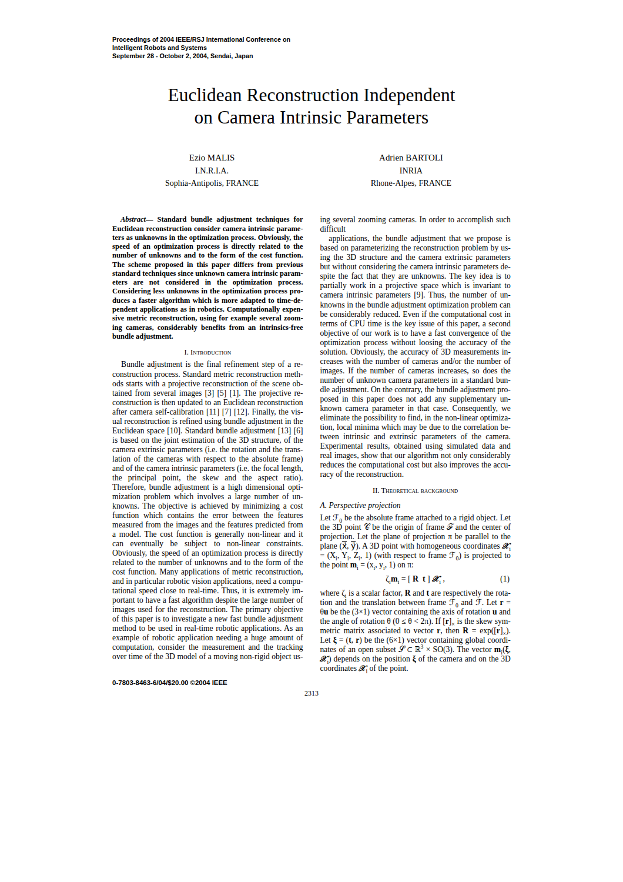Proceedings of 2004 IEEE/RSJ International Conference on
Intelligent Robots and Systems
September 28 - October 2, 2004, Sendai, Japan
Euclidean Reconstruction Independent
on Camera Intrinsic Parameters
| Ezio MALIS I.N.R.I.A. Sophia-Antipolis, FRANCE | Adrien BARTOLI INRIA Rhone-Alpes, FRANCE |
Abstract— Standard bundle adjustment techniques for Euclidean reconstruction consider camera intrinsic parameters as unknowns in the optimization process. Obviously, the speed of an optimization process is directly related to the number of unknowns and to the form of the cost function. The scheme proposed in this paper differs from previous standard techniques since unknown camera intrinsic parameters are not considered in the optimization process. Considering less unknowns in the optimization process produces a faster algorithm which is more adapted to time-dependent applications as in robotics. Computationally expensive metric reconstruction, using for example several zooming cameras, considerably benefits from an intrinsics-free bundle adjustment.
I. Introduction
Bundle adjustment is the final refinement step of a reconstruction process. Standard metric reconstruction methods starts with a projective reconstruction of the scene obtained from several images [3] [5] [1]. The projective reconstruction is then updated to an Euclidean reconstruction after camera self-calibration [11] [7] [12]. Finally, the visual reconstruction is refined using bundle adjustment in the Euclidean space [10]. Standard bundle adjustment [13] [6] is based on the joint estimation of the 3D structure, of the camera extrinsic parameters (i.e. the rotation and the translation of the cameras with respect to the absolute frame) and of the camera intrinsic parameters (i.e. the focal length, the principal point, the skew and the aspect ratio). Therefore, bundle adjustment is a high dimensional optimization problem which involves a large number of unknowns. The objective is achieved by minimizing a cost function which contains the error between the features measured from the images and the features predicted from a model. The cost function is generally non-linear and it can eventually be subject to non-linear constraints. Obviously, the speed of an optimization process is directly related to the number of unknowns and to the form of the cost function. Many applications of metric reconstruction, and in particular robotic vision applications, need a computational speed close to real-time. Thus, it is extremely important to have a fast algorithm despite the large number of images used for the reconstruction. The primary objective of this paper is to investigate a new fast bundle adjustment method to be used in real-time robotic applications. As an example of robotic application needing a huge amount of computation, consider the measurement and the tracking over time of the 3D model of a moving non-rigid object using several zooming cameras. In order to accomplish such difficult
applications, the bundle adjustment that we propose is based on parameterizing the reconstruction problem by using the 3D structure and the camera extrinsic parameters but without considering the camera intrinsic parameters despite the fact that they are unknowns. The key idea is to partially work in a projective space which is invariant to camera intrinsic parameters [9]. Thus, the number of unknowns in the bundle adjustment optimization problem can be considerably reduced. Even if the computational cost in terms of CPU time is the key issue of this paper, a second objective of our work is to have a fast convergence of the optimization process without loosing the accuracy of the solution. Obviously, the accuracy of 3D measurements increases with the number of cameras and/or the number of images. If the number of cameras increases, so does the number of unknown camera parameters in a standard bundle adjustment. On the contrary, the bundle adjustment proposed in this paper does not add any supplementary unknown camera parameter in that case. Consequently, we eliminate the possibility to find, in the non-linear optimization, local minima which may be due to the correlation between intrinsic and extrinsic parameters of the camera. Experimental results, obtained using simulated data and real images, show that our algorithm not only considerably reduces the computational cost but also improves the accuracy of the reconstruction.
II. Theoretical background
A. Perspective projection
Let ℱ0 be the absolute frame attached to a rigid object. Let the 3D point 𝒞 be the origin of frame ℱ and the center of projection. Let the plane of projection π be parallel to the plane (x⃗, y⃗). A 3D point with homogeneous coordinates 𝒳i = (Xi, Yi, Zi, 1) (with respect to frame ℱ0) is projected to the point mi = (xi, yi, 1) on π:
ζimi = [ R t ] 𝒳i , (1)
where ζi is a scalar factor, R and t are respectively the rotation and the translation between frame ℱ0 and ℱ. Let r = θu be the (3×1) vector containing the axis of rotation u and the angle of rotation θ (0 ≤ θ < 2π). If [r]× is the skew symmetric matrix associated to vector r, then R = exp([r]×). Let ξ = (t, r) be the (6×1) vector containing global coordinates of an open subset 𝒮 ⊂ ℝ3 × SO(3). The vector mi(ξ, 𝒳i) depends on the position ξ of the camera and on the 3D coordinates 𝒳i of the point.
0-7803-8463-6/04/$20.00 ©2004 IEEE
2313